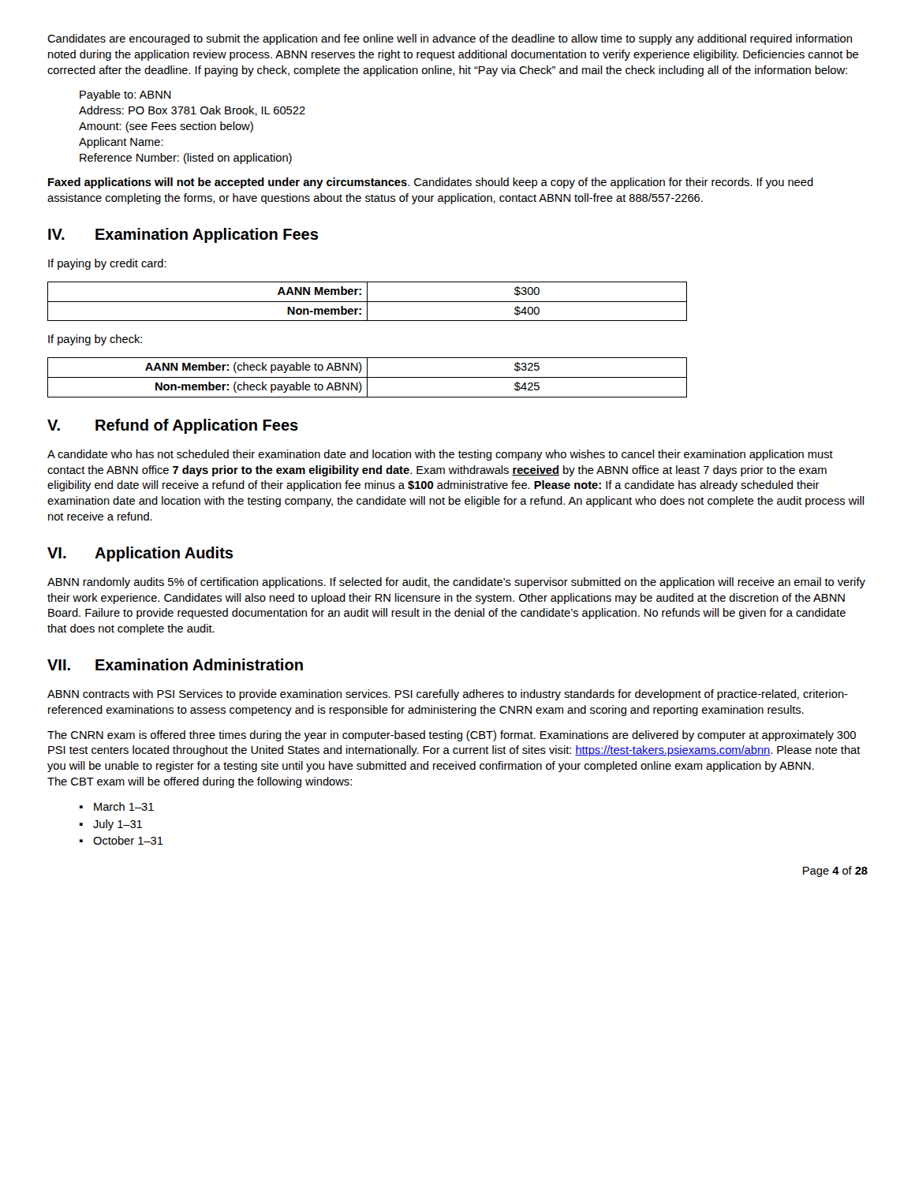Candidates are encouraged to submit the application and fee online well in advance of the deadline to allow time to supply any additional required information noted during the application review process. ABNN reserves the right to request additional documentation to verify experience eligibility. Deficiencies cannot be corrected after the deadline. If paying by check, complete the application online, hit “Pay via Check” and mail the check including all of the information below:
Payable to: ABNN
Address: PO Box 3781 Oak Brook, IL 60522
Amount: (see Fees section below)
Applicant Name:
Reference Number: (listed on application)
Faxed applications will not be accepted under any circumstances. Candidates should keep a copy of the application for their records. If you need assistance completing the forms, or have questions about the status of your application, contact ABNN toll-free at 888/557-2266.
IV. Examination Application Fees
If paying by credit card:
| AANN Member: | $300 |
| Non-member: | $400 |
If paying by check:
| AANN Member: (check payable to ABNN) | $325 |
| Non-member: (check payable to ABNN) | $425 |
V. Refund of Application Fees
A candidate who has not scheduled their examination date and location with the testing company who wishes to cancel their examination application must contact the ABNN office 7 days prior to the exam eligibility end date. Exam withdrawals received by the ABNN office at least 7 days prior to the exam eligibility end date will receive a refund of their application fee minus a $100 administrative fee. Please note: If a candidate has already scheduled their examination date and location with the testing company, the candidate will not be eligible for a refund. An applicant who does not complete the audit process will not receive a refund.
VI. Application Audits
ABNN randomly audits 5% of certification applications. If selected for audit, the candidate’s supervisor submitted on the application will receive an email to verify their work experience. Candidates will also need to upload their RN licensure in the system. Other applications may be audited at the discretion of the ABNN Board. Failure to provide requested documentation for an audit will result in the denial of the candidate’s application. No refunds will be given for a candidate that does not complete the audit.
VII. Examination Administration
ABNN contracts with PSI Services to provide examination services. PSI carefully adheres to industry standards for development of practice-related, criterion-referenced examinations to assess competency and is responsible for administering the CNRN exam and scoring and reporting examination results.
The CNRN exam is offered three times during the year in computer-based testing (CBT) format. Examinations are delivered by computer at approximately 300 PSI test centers located throughout the United States and internationally. For a current list of sites visit: https://test-takers.psiexams.com/abnn. Please note that you will be unable to register for a testing site until you have submitted and received confirmation of your completed online exam application by ABNN.
The CBT exam will be offered during the following windows:
March 1–31
July 1–31
October 1–31
Page 4 of 28